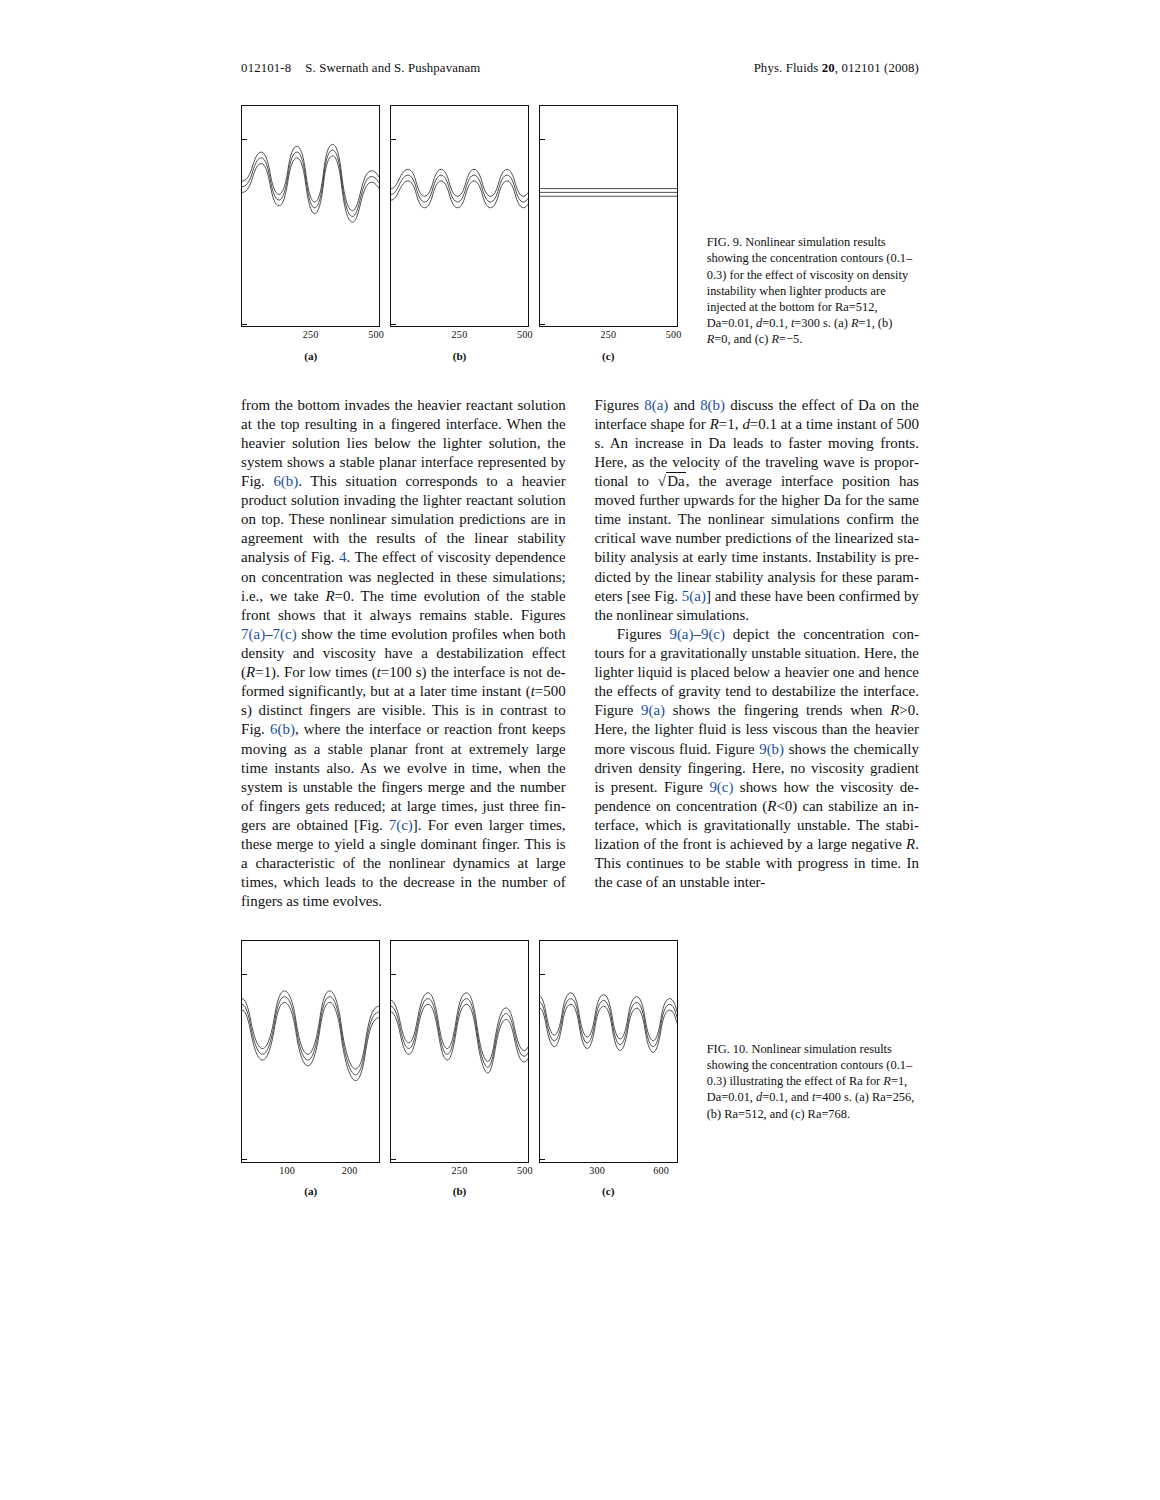012101-8 S. Swernath and S. Pushpavanam
Phys. Fluids 20, 012101 (2008)
500 1000
250 500
(a)
500 1000
250 500
(b)
500 1000
250 500
(c)
FIG. 9. Nonlinear simulation results showing the concentration contours (0.1–0.3) for the effect of viscosity on density instability when lighter products are injected at the bottom for Ra=512, Da=0.01, d=0.1, t=300 s. (a) R=1, (b) R=0, and (c) R=−5.
from the bottom invades the heavier reactant solution at the top resulting in a fingered interface. When the heavier solution lies below the lighter solution, the system shows a stable planar interface represented by Fig. 6(b). This situation corresponds to a heavier product solution invading the lighter reactant solution on top. These nonlinear simulation predictions are in agreement with the results of the linear stability analysis of Fig. 4. The effect of viscosity dependence on concentration was neglected in these simulations; i.e., we take R=0. The time evolution of the stable front shows that it always remains stable. Figures 7(a)–7(c) show the time evolution profiles when both density and viscosity have a destabilization effect (R=1). For low times (t=100 s) the interface is not deformed significantly, but at a later time instant (t=500 s) distinct fingers are visible. This is in contrast to Fig. 6(b), where the interface or reaction front keeps moving as a stable planar front at extremely large time instants also. As we evolve in time, when the system is unstable the fingers merge and the number of fingers gets reduced; at large times, just three fingers are obtained [Fig. 7(c)]. For even larger times, these merge to yield a single dominant finger. This is a characteristic of the nonlinear dynamics at large times, which leads to the decrease in the number of fingers as time evolves.
Figures 8(a) and 8(b) discuss the effect of Da on the interface shape for R=1, d=0.1 at a time instant of 500 s. An increase in Da leads to faster moving fronts. Here, as the velocity of the traveling wave is proportional to √Da, the average interface position has moved further upwards for the higher Da for the same time instant. The nonlinear simulations confirm the critical wave number predictions of the linearized stability analysis at early time instants. Instability is predicted by the linear stability analysis for these parameters [see Fig. 5(a)] and these have been confirmed by the nonlinear simulations.
Figures 9(a)–9(c) depict the concentration contours for a gravitationally unstable situation. Here, the lighter liquid is placed below a heavier one and hence the effects of gravity tend to destabilize the interface. Figure 9(a) shows the fingering trends when R>0. Here, the lighter fluid is less viscous than the heavier more viscous fluid. Figure 9(b) shows the chemically driven density fingering. Here, no viscosity gradient is present. Figure 9(c) shows how the viscosity dependence on concentration (R<0) can stabilize an interface, which is gravitationally unstable. The stabilization of the front is achieved by a large negative R. This continues to be stable with progress in time. In the case of an unstable inter-
250 500
100 200
(a)
500 1000
250 500
(b)
750 1500
300 600
(c)
FIG. 10. Nonlinear simulation results showing the concentration contours (0.1–0.3) illustrating the effect of Ra for R=1, Da=0.01, d=0.1, and t=400 s. (a) Ra=256, (b) Ra=512, and (c) Ra=768.